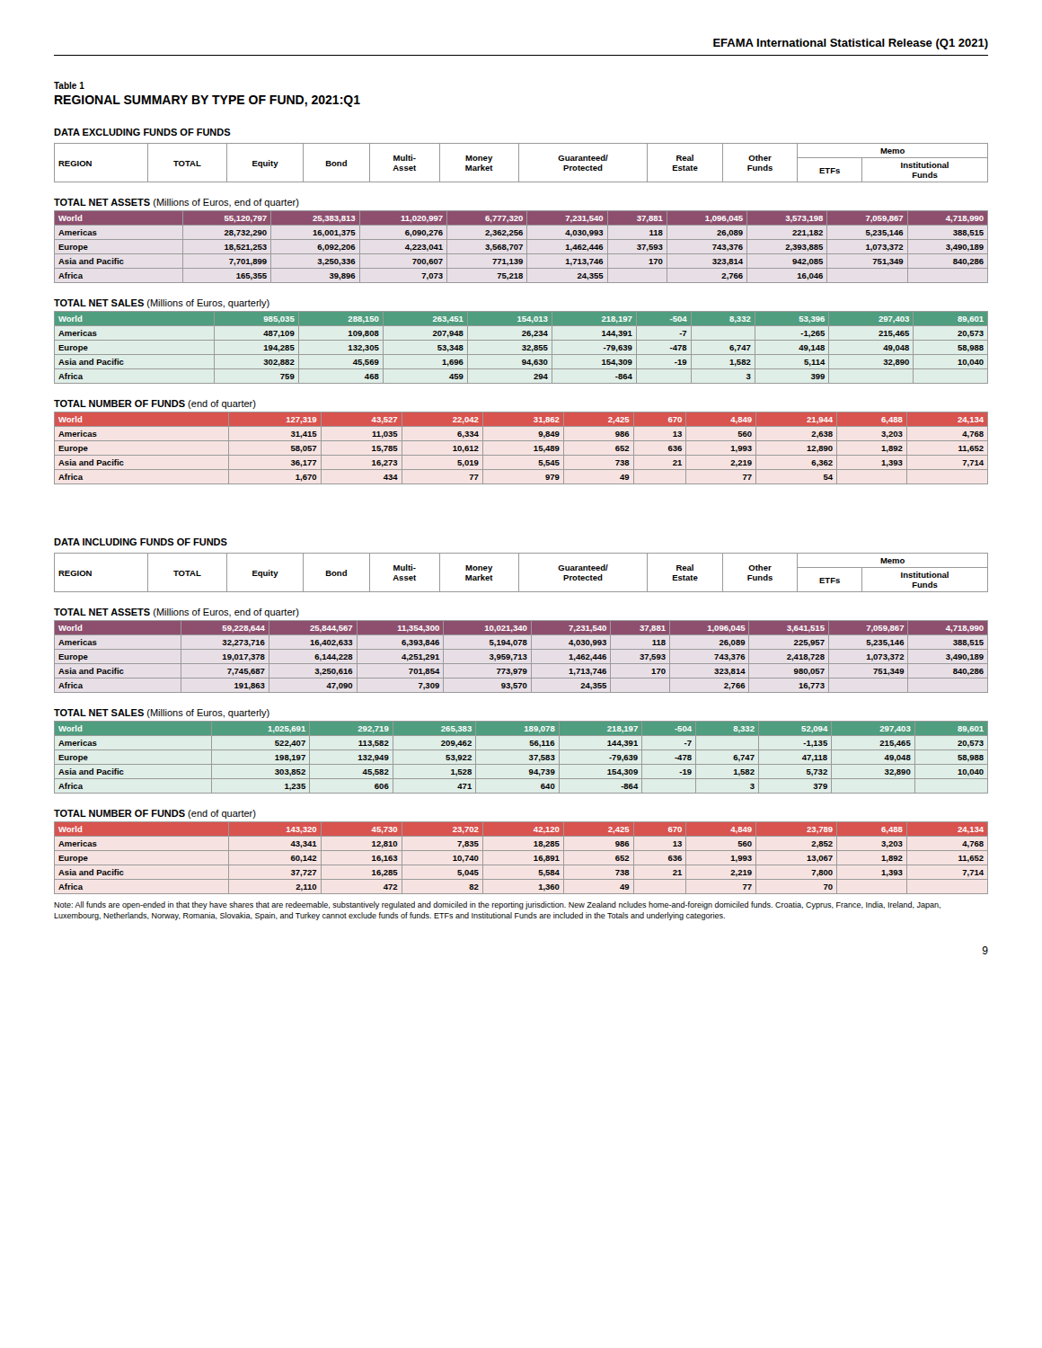EFAMA International Statistical Release (Q1 2021)
Table 1
REGIONAL SUMMARY BY TYPE OF FUND, 2021:Q1
DATA EXCLUDING FUNDS OF FUNDS
| REGION | TOTAL | Equity | Bond | Multi- Asset | Money Market | Guaranteed/ Protected | Real Estate | Other Funds | Memo |
| --- | --- | --- | --- | --- | --- | --- | --- | --- | --- |
| ETFs | Institutional Funds |
TOTAL NET ASSETS (Millions of Euros, end of quarter)
| World | 55,120,797 | 25,383,813 | 11,020,997 | 6,777,320 | 7,231,540 | 37,881 | 1,096,045 | 3,573,198 | 7,059,867 | 4,718,990 |
| Americas | 28,732,290 | 16,001,375 | 6,090,276 | 2,362,256 | 4,030,993 | 118 | 26,089 | 221,182 | 5,235,146 | 388,515 |
| Europe | 18,521,253 | 6,092,206 | 4,223,041 | 3,568,707 | 1,462,446 | 37,593 | 743,376 | 2,393,885 | 1,073,372 | 3,490,189 |
| Asia and Pacific | 7,701,899 | 3,250,336 | 700,607 | 771,139 | 1,713,746 | 170 | 323,814 | 942,085 | 751,349 | 840,286 |
| Africa | 165,355 | 39,896 | 7,073 | 75,218 | 24,355 | | 2,766 | 16,046 | | |
TOTAL NET SALES (Millions of Euros, quarterly)
| World | 985,035 | 288,150 | 263,451 | 154,013 | 218,197 | -504 | 8,332 | 53,396 | 297,403 | 89,601 |
| Americas | 487,109 | 109,808 | 207,948 | 26,234 | 144,391 | -7 | | -1,265 | 215,465 | 20,573 |
| Europe | 194,285 | 132,305 | 53,348 | 32,855 | -79,639 | -478 | 6,747 | 49,148 | 49,048 | 58,988 |
| Asia and Pacific | 302,882 | 45,569 | 1,696 | 94,630 | 154,309 | -19 | 1,582 | 5,114 | 32,890 | 10,040 |
| Africa | 759 | 468 | 459 | 294 | -864 | | 3 | 399 | | |
TOTAL NUMBER OF FUNDS (end of quarter)
| World | 127,319 | 43,527 | 22,042 | 31,862 | 2,425 | 670 | 4,849 | 21,944 | 6,488 | 24,134 |
| Americas | 31,415 | 11,035 | 6,334 | 9,849 | 986 | 13 | 560 | 2,638 | 3,203 | 4,768 |
| Europe | 58,057 | 15,785 | 10,612 | 15,489 | 652 | 636 | 1,993 | 12,890 | 1,892 | 11,652 |
| Asia and Pacific | 36,177 | 16,273 | 5,019 | 5,545 | 738 | 21 | 2,219 | 6,362 | 1,393 | 7,714 |
| Africa | 1,670 | 434 | 77 | 979 | 49 | | 77 | 54 | | |
DATA INCLUDING FUNDS OF FUNDS
| REGION | TOTAL | Equity | Bond | Multi- Asset | Money Market | Guaranteed/ Protected | Real Estate | Other Funds | Memo |
| --- | --- | --- | --- | --- | --- | --- | --- | --- | --- |
| ETFs | Institutional Funds |
TOTAL NET ASSETS (Millions of Euros, end of quarter)
| World | 59,228,644 | 25,844,567 | 11,354,300 | 10,021,340 | 7,231,540 | 37,881 | 1,096,045 | 3,641,515 | 7,059,867 | 4,718,990 |
| Americas | 32,273,716 | 16,402,633 | 6,393,846 | 5,194,078 | 4,030,993 | 118 | 26,089 | 225,957 | 5,235,146 | 388,515 |
| Europe | 19,017,378 | 6,144,228 | 4,251,291 | 3,959,713 | 1,462,446 | 37,593 | 743,376 | 2,418,728 | 1,073,372 | 3,490,189 |
| Asia and Pacific | 7,745,687 | 3,250,616 | 701,854 | 773,979 | 1,713,746 | 170 | 323,814 | 980,057 | 751,349 | 840,286 |
| Africa | 191,863 | 47,090 | 7,309 | 93,570 | 24,355 | | 2,766 | 16,773 | | |
TOTAL NET SALES (Millions of Euros, quarterly)
| World | 1,025,691 | 292,719 | 265,383 | 189,078 | 218,197 | -504 | 8,332 | 52,094 | 297,403 | 89,601 |
| Americas | 522,407 | 113,582 | 209,462 | 56,116 | 144,391 | -7 | | -1,135 | 215,465 | 20,573 |
| Europe | 198,197 | 132,949 | 53,922 | 37,583 | -79,639 | -478 | 6,747 | 47,118 | 49,048 | 58,988 |
| Asia and Pacific | 303,852 | 45,582 | 1,528 | 94,739 | 154,309 | -19 | 1,582 | 5,732 | 32,890 | 10,040 |
| Africa | 1,235 | 606 | 471 | 640 | -864 | | 3 | 379 | | |
TOTAL NUMBER OF FUNDS (end of quarter)
| World | 143,320 | 45,730 | 23,702 | 42,120 | 2,425 | 670 | 4,849 | 23,789 | 6,488 | 24,134 |
| Americas | 43,341 | 12,810 | 7,835 | 18,285 | 986 | 13 | 560 | 2,852 | 3,203 | 4,768 |
| Europe | 60,142 | 16,163 | 10,740 | 16,891 | 652 | 636 | 1,993 | 13,067 | 1,892 | 11,652 |
| Asia and Pacific | 37,727 | 16,285 | 5,045 | 5,584 | 738 | 21 | 2,219 | 7,800 | 1,393 | 7,714 |
| Africa | 2,110 | 472 | 82 | 1,360 | 49 | | 77 | 70 | | |
Note: All funds are open-ended in that they have shares that are redeemable, substantively regulated and domiciled in the reporting jurisdiction. New Zealand ncludes home-and-foreign domiciled funds. Croatia, Cyprus, France, India, Ireland, Japan, Luxembourg, Netherlands, Norway, Romania, Slovakia, Spain, and Turkey cannot exclude funds of funds. ETFs and Institutional Funds are included in the Totals and underlying categories.
9